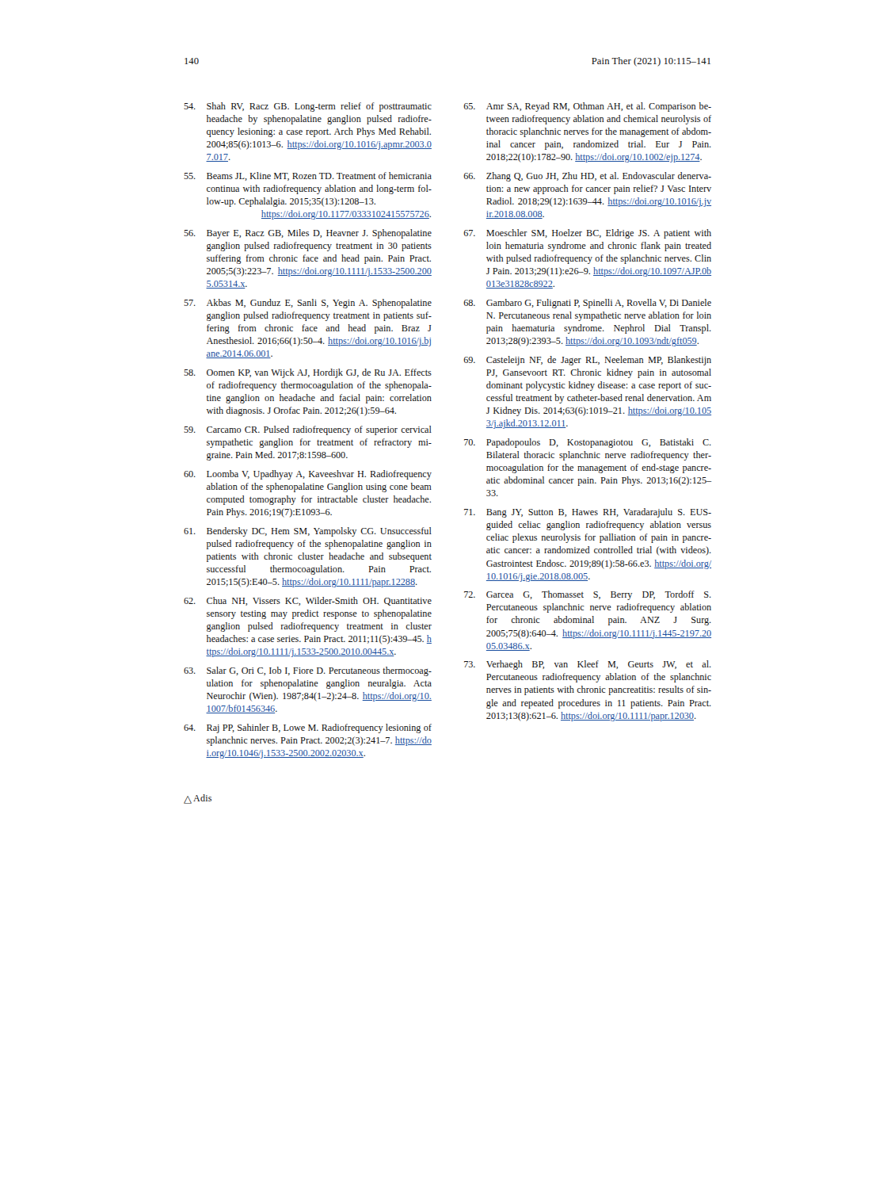140 Pain Ther (2021) 10:115–141
Shah RV, Racz GB. Long-term relief of posttraumatic headache by sphenopalatine ganglion pulsed radiofrequency lesioning: a case report. Arch Phys Med Rehabil. 2004;85(6):1013–6. https://doi.org/10.1016/j.apmr.2003.07.017.
Beams JL, Kline MT, Rozen TD. Treatment of hemicrania continua with radiofrequency ablation and long-term follow-up. Cephalalgia. 2015;35(13):1208–13. https://doi.org/10.1177/0333102415575726.
Bayer E, Racz GB, Miles D, Heavner J. Sphenopalatine ganglion pulsed radiofrequency treatment in 30 patients suffering from chronic face and head pain. Pain Pract. 2005;5(3):223–7. https://doi.org/10.1111/j.1533-2500.2005.05314.x.
Akbas M, Gunduz E, Sanli S, Yegin A. Sphenopalatine ganglion pulsed radiofrequency treatment in patients suffering from chronic face and head pain. Braz J Anesthesiol. 2016;66(1):50–4. https://doi.org/10.1016/j.bjane.2014.06.001.
Oomen KP, van Wijck AJ, Hordijk GJ, de Ru JA. Effects of radiofrequency thermocoagulation of the sphenopalatine ganglion on headache and facial pain: correlation with diagnosis. J Orofac Pain. 2012;26(1):59–64.
Carcamo CR. Pulsed radiofrequency of superior cervical sympathetic ganglion for treatment of refractory migraine. Pain Med. 2017;8:1598–600.
Loomba V, Upadhyay A, Kaveeshvar H. Radiofrequency ablation of the sphenopalatine Ganglion using cone beam computed tomography for intractable cluster headache. Pain Phys. 2016;19(7):E1093–6.
Bendersky DC, Hem SM, Yampolsky CG. Unsuccessful pulsed radiofrequency of the sphenopalatine ganglion in patients with chronic cluster headache and subsequent successful thermocoagulation. Pain Pract. 2015;15(5):E40–5. https://doi.org/10.1111/papr.12288.
Chua NH, Vissers KC, Wilder-Smith OH. Quantitative sensory testing may predict response to sphenopalatine ganglion pulsed radiofrequency treatment in cluster headaches: a case series. Pain Pract. 2011;11(5):439–45. https://doi.org/10.1111/j.1533-2500.2010.00445.x.
Salar G, Ori C, Iob I, Fiore D. Percutaneous thermocoagulation for sphenopalatine ganglion neuralgia. Acta Neurochir (Wien). 1987;84(1–2):24–8. https://doi.org/10.1007/bf01456346.
Raj PP, Sahinler B, Lowe M. Radiofrequency lesioning of splanchnic nerves. Pain Pract. 2002;2(3):241–7. https://doi.org/10.1046/j.1533-2500.2002.02030.x.
Amr SA, Reyad RM, Othman AH, et al. Comparison between radiofrequency ablation and chemical neurolysis of thoracic splanchnic nerves for the management of abdominal cancer pain, randomized trial. Eur J Pain. 2018;22(10):1782–90. https://doi.org/10.1002/ejp.1274.
Zhang Q, Guo JH, Zhu HD, et al. Endovascular denervation: a new approach for cancer pain relief? J Vasc Interv Radiol. 2018;29(12):1639–44. https://doi.org/10.1016/j.jvir.2018.08.008.
Moeschler SM, Hoelzer BC, Eldrige JS. A patient with loin hematuria syndrome and chronic flank pain treated with pulsed radiofrequency of the splanchnic nerves. Clin J Pain. 2013;29(11):e26–9. https://doi.org/10.1097/AJP.0b013e31828c8922.
Gambaro G, Fulignati P, Spinelli A, Rovella V, Di Daniele N. Percutaneous renal sympathetic nerve ablation for loin pain haematuria syndrome. Nephrol Dial Transpl. 2013;28(9):2393–5. https://doi.org/10.1093/ndt/gft059.
Casteleijn NF, de Jager RL, Neeleman MP, Blankestijn PJ, Gansevoort RT. Chronic kidney pain in autosomal dominant polycystic kidney disease: a case report of successful treatment by catheter-based renal denervation. Am J Kidney Dis. 2014;63(6):1019–21. https://doi.org/10.1053/j.ajkd.2013.12.011.
Papadopoulos D, Kostopanagiotou G, Batistaki C. Bilateral thoracic splanchnic nerve radiofrequency thermocoagulation for the management of end-stage pancreatic abdominal cancer pain. Pain Phys. 2013;16(2):125–33.
Bang JY, Sutton B, Hawes RH, Varadarajulu S. EUS-guided celiac ganglion radiofrequency ablation versus celiac plexus neurolysis for palliation of pain in pancreatic cancer: a randomized controlled trial (with videos). Gastrointest Endosc. 2019;89(1):58-66.e3. https://doi.org/10.1016/j.gie.2018.08.005.
Garcea G, Thomasset S, Berry DP, Tordoff S. Percutaneous splanchnic nerve radiofrequency ablation for chronic abdominal pain. ANZ J Surg. 2005;75(8):640–4. https://doi.org/10.1111/j.1445-2197.2005.03486.x.
Verhaegh BP, van Kleef M, Geurts JW, et al. Percutaneous radiofrequency ablation of the splanchnic nerves in patients with chronic pancreatitis: results of single and repeated procedures in 11 patients. Pain Pract. 2013;13(8):621–6. https://doi.org/10.1111/papr.12030.
△Adis